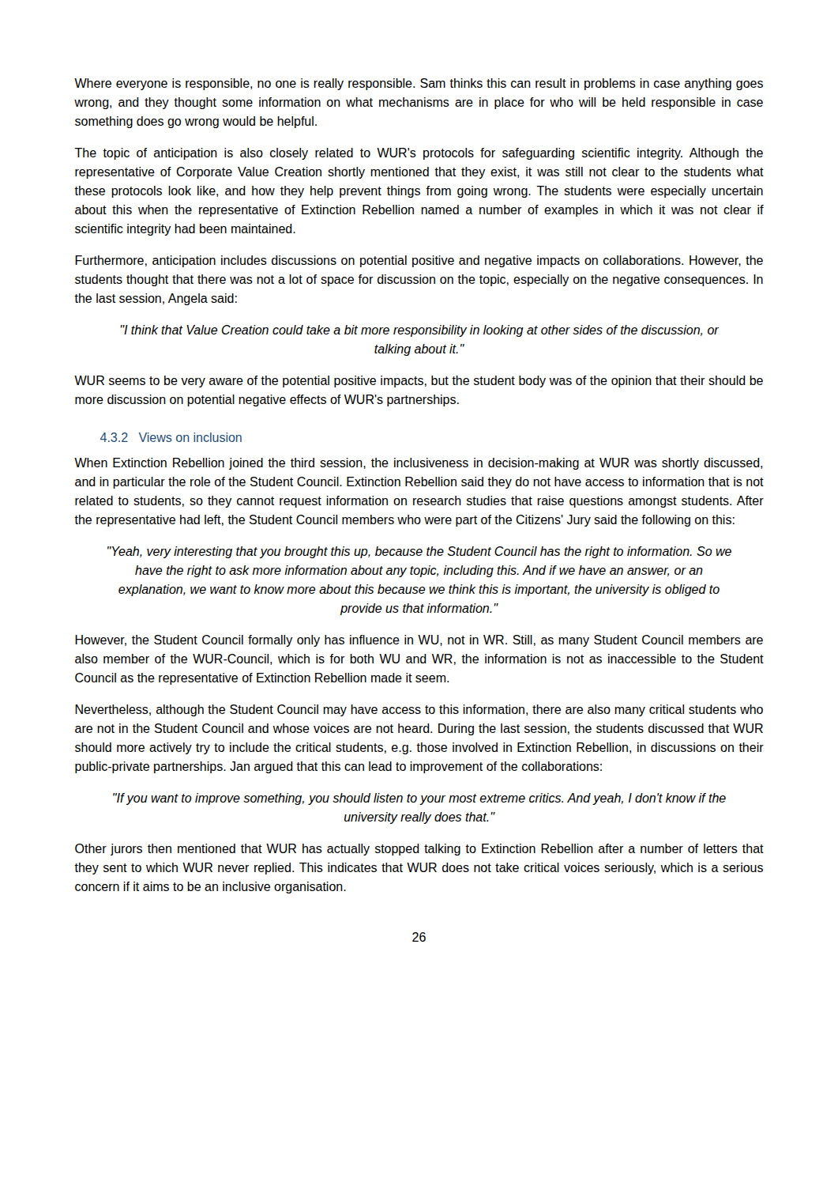Where everyone is responsible, no one is really responsible. Sam thinks this can result in problems in case anything goes wrong, and they thought some information on what mechanisms are in place for who will be held responsible in case something does go wrong would be helpful.
The topic of anticipation is also closely related to WUR's protocols for safeguarding scientific integrity. Although the representative of Corporate Value Creation shortly mentioned that they exist, it was still not clear to the students what these protocols look like, and how they help prevent things from going wrong. The students were especially uncertain about this when the representative of Extinction Rebellion named a number of examples in which it was not clear if scientific integrity had been maintained.
Furthermore, anticipation includes discussions on potential positive and negative impacts on collaborations. However, the students thought that there was not a lot of space for discussion on the topic, especially on the negative consequences. In the last session, Angela said:
"I think that Value Creation could take a bit more responsibility in looking at other sides of the discussion, or talking about it."
WUR seems to be very aware of the potential positive impacts, but the student body was of the opinion that their should be more discussion on potential negative effects of WUR's partnerships.
4.3.2 Views on inclusion
When Extinction Rebellion joined the third session, the inclusiveness in decision-making at WUR was shortly discussed, and in particular the role of the Student Council. Extinction Rebellion said they do not have access to information that is not related to students, so they cannot request information on research studies that raise questions amongst students. After the representative had left, the Student Council members who were part of the Citizens' Jury said the following on this:
"Yeah, very interesting that you brought this up, because the Student Council has the right to information. So we have the right to ask more information about any topic, including this. And if we have an answer, or an explanation, we want to know more about this because we think this is important, the university is obliged to provide us that information."
However, the Student Council formally only has influence in WU, not in WR. Still, as many Student Council members are also member of the WUR-Council, which is for both WU and WR, the information is not as inaccessible to the Student Council as the representative of Extinction Rebellion made it seem.
Nevertheless, although the Student Council may have access to this information, there are also many critical students who are not in the Student Council and whose voices are not heard. During the last session, the students discussed that WUR should more actively try to include the critical students, e.g. those involved in Extinction Rebellion, in discussions on their public-private partnerships. Jan argued that this can lead to improvement of the collaborations:
"If you want to improve something, you should listen to your most extreme critics. And yeah, I don't know if the university really does that."
Other jurors then mentioned that WUR has actually stopped talking to Extinction Rebellion after a number of letters that they sent to which WUR never replied. This indicates that WUR does not take critical voices seriously, which is a serious concern if it aims to be an inclusive organisation.
26